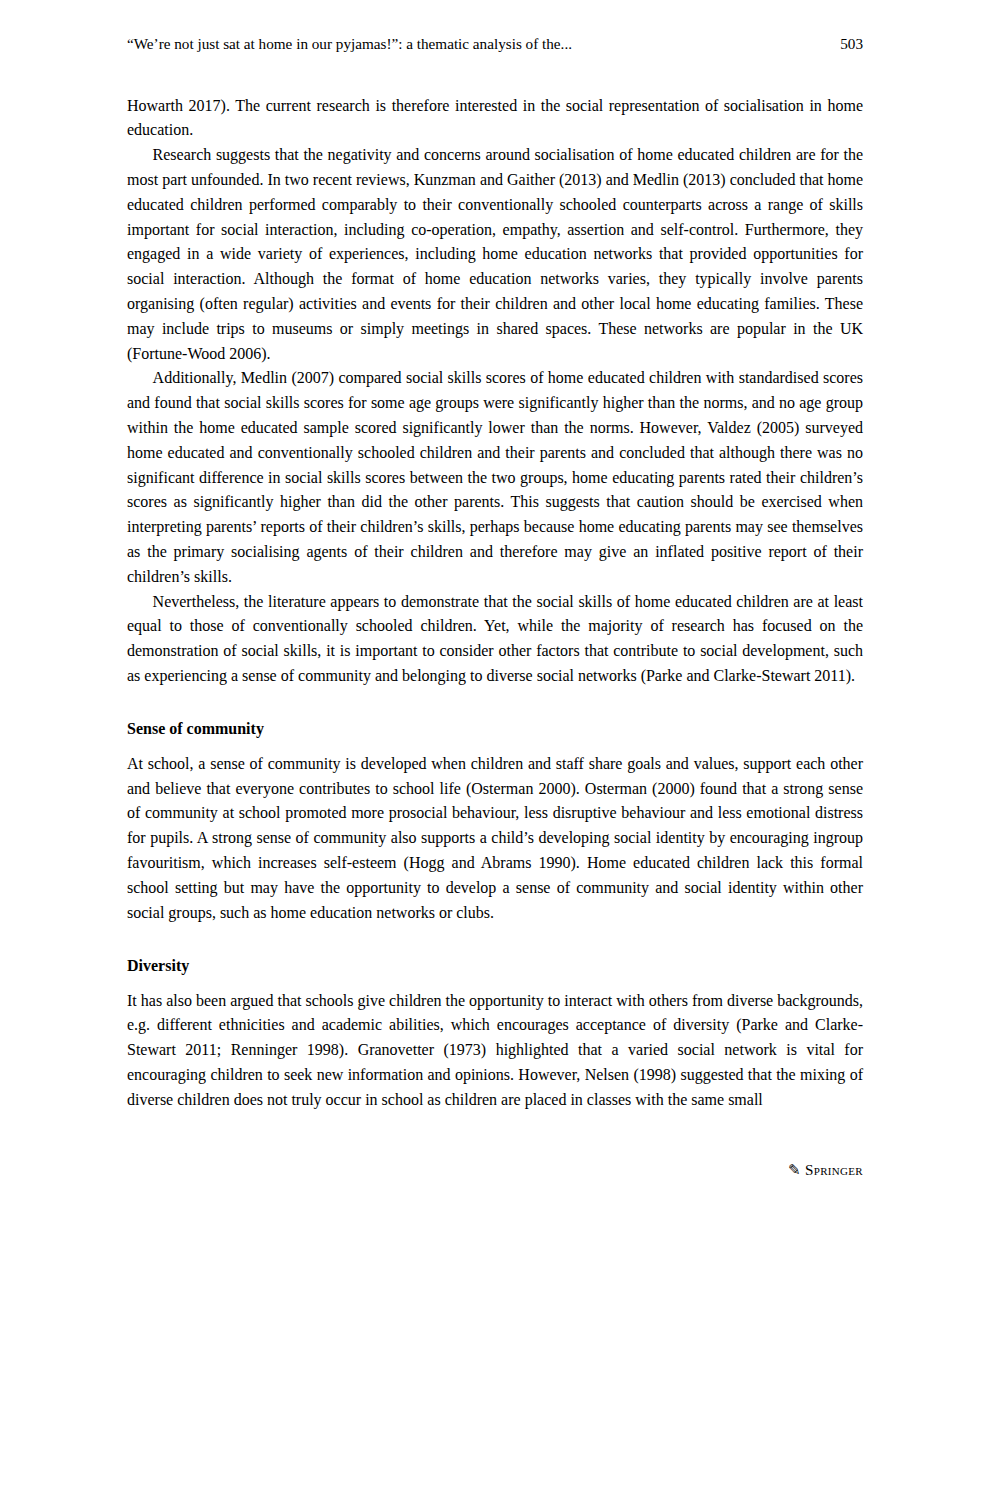“We’re not just sat at home in our pyjamas!”: a thematic analysis of the... 503
Howarth 2017). The current research is therefore interested in the social representation of socialisation in home education.
Research suggests that the negativity and concerns around socialisation of home educated children are for the most part unfounded. In two recent reviews, Kunzman and Gaither (2013) and Medlin (2013) concluded that home educated children performed comparably to their conventionally schooled counterparts across a range of skills important for social interaction, including co-operation, empathy, assertion and self-control. Furthermore, they engaged in a wide variety of experiences, including home education networks that provided opportunities for social interaction. Although the format of home education networks varies, they typically involve parents organising (often regular) activities and events for their children and other local home educating families. These may include trips to museums or simply meetings in shared spaces. These networks are popular in the UK (Fortune-Wood 2006).
Additionally, Medlin (2007) compared social skills scores of home educated children with standardised scores and found that social skills scores for some age groups were significantly higher than the norms, and no age group within the home educated sample scored significantly lower than the norms. However, Valdez (2005) surveyed home educated and conventionally schooled children and their parents and concluded that although there was no significant difference in social skills scores between the two groups, home educating parents rated their children’s scores as significantly higher than did the other parents. This suggests that caution should be exercised when interpreting parents’ reports of their children’s skills, perhaps because home educating parents may see themselves as the primary socialising agents of their children and therefore may give an inflated positive report of their children’s skills.
Nevertheless, the literature appears to demonstrate that the social skills of home educated children are at least equal to those of conventionally schooled children. Yet, while the majority of research has focused on the demonstration of social skills, it is important to consider other factors that contribute to social development, such as experiencing a sense of community and belonging to diverse social networks (Parke and Clarke-Stewart 2011).
Sense of community
At school, a sense of community is developed when children and staff share goals and values, support each other and believe that everyone contributes to school life (Osterman 2000). Osterman (2000) found that a strong sense of community at school promoted more prosocial behaviour, less disruptive behaviour and less emotional distress for pupils. A strong sense of community also supports a child’s developing social identity by encouraging ingroup favouritism, which increases self-esteem (Hogg and Abrams 1990). Home educated children lack this formal school setting but may have the opportunity to develop a sense of community and social identity within other social groups, such as home education networks or clubs.
Diversity
It has also been argued that schools give children the opportunity to interact with others from diverse backgrounds, e.g. different ethnicities and academic abilities, which encourages acceptance of diversity (Parke and Clarke-Stewart 2011; Renninger 1998). Granovetter (1973) highlighted that a varied social network is vital for encouraging children to seek new information and opinions. However, Nelsen (1998) suggested that the mixing of diverse children does not truly occur in school as children are placed in classes with the same small
✎ Springer